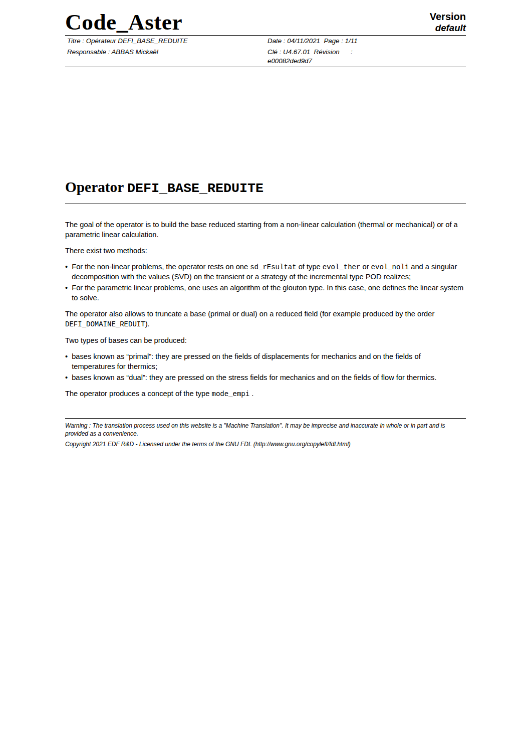Version
default
Code_Aster
| Titre : Opérateur DEFI_BASE_REDUITE | Date : 04/11/2021 Page : 1/11 |
| Responsable : ABBAS Mickaël | Clé : U4.67.01 Révision : e00082ded9d7 |
Operator DEFI_BASE_REDUITE
The goal of the operator is to build the base reduced starting from a non-linear calculation (thermal or mechanical) or of a parametric linear calculation.
There exist two methods:
For the non-linear problems, the operator rests on one sd_rEsultat of type evol_ther or evol_noli and a singular decomposition with the values (SVD) on the transient or a strategy of the incremental type POD realizes;
For the parametric linear problems, one uses an algorithm of the glouton type. In this case, one defines the linear system to solve.
The operator also allows to truncate a base (primal or dual) on a reduced field (for example produced by the order DEFI_DOMAINE_REDUIT).
Two types of bases can be produced:
bases known as “primal”: they are pressed on the fields of displacements for mechanics and on the fields of temperatures for thermics;
bases known as “dual”: they are pressed on the stress fields for mechanics and on the fields of flow for thermics.
The operator produces a concept of the type mode_empi .
Warning : The translation process used on this website is a "Machine Translation". It may be imprecise and inaccurate in whole or in part and is provided as a convenience.
Copyright 2021 EDF R&D - Licensed under the terms of the GNU FDL (http://www.gnu.org/copyleft/fdl.html)